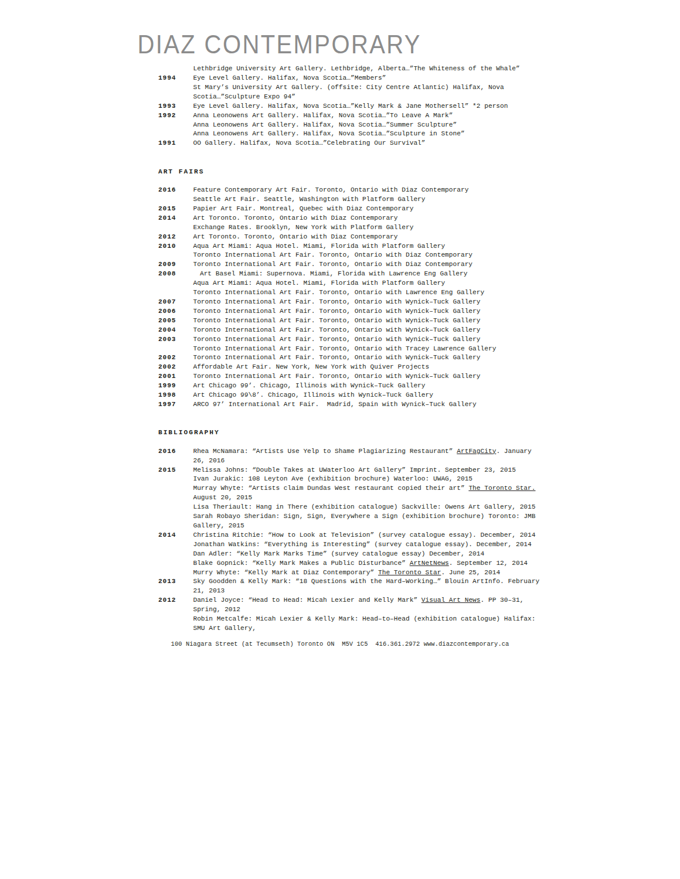DIAZ CONTEMPORARY
| | Lethbridge University Art Gallery. Lethbridge, Alberta…”The Whiteness of the Whale” |
| 1994 | Eye Level Gallery. Halifax, Nova Scotia…”Members” St Mary’s University Art Gallery. (offsite: City Centre Atlantic) Halifax, Nova Scotia…”Sculpture Expo 94” |
| 1993 | Eye Level Gallery. Halifax, Nova Scotia…”Kelly Mark & Jane Mothersell” *2 person |
| 1992 | Anna Leonowens Art Gallery. Halifax, Nova Scotia…”To Leave A Mark” Anna Leonowens Art Gallery. Halifax, Nova Scotia…”Summer Sculpture” Anna Leonowens Art Gallery. Halifax, Nova Scotia…”Sculpture in Stone” |
| 1991 | OO Gallery. Halifax, Nova Scotia…”Celebrating Our Survival” |
ART FAIRS
| 2016 | Feature Contemporary Art Fair. Toronto, Ontario with Diaz Contemporary Seattle Art Fair. Seattle, Washington with Platform Gallery |
| 2015 | Papier Art Fair. Montreal, Quebec with Diaz Contemporary |
| 2014 | Art Toronto. Toronto, Ontario with Diaz Contemporary Exchange Rates. Brooklyn, New York with Platform Gallery |
| 2012 | Art Toronto. Toronto, Ontario with Diaz Contemporary |
| 2010 | Aqua Art Miami: Aqua Hotel. Miami, Florida with Platform Gallery Toronto International Art Fair. Toronto, Ontario with Diaz Contemporary |
| 2009 | Toronto International Art Fair. Toronto, Ontario with Diaz Contemporary |
| 2008 | Art Basel Miami: Supernova. Miami, Florida with Lawrence Eng Gallery Aqua Art Miami: Aqua Hotel. Miami, Florida with Platform Gallery Toronto International Art Fair. Toronto, Ontario with Lawrence Eng Gallery |
| 2007 | Toronto International Art Fair. Toronto, Ontario with Wynick–Tuck Gallery |
| 2006 | Toronto International Art Fair. Toronto, Ontario with Wynick–Tuck Gallery |
| 2005 | Toronto International Art Fair. Toronto, Ontario with Wynick–Tuck Gallery |
| 2004 | Toronto International Art Fair. Toronto, Ontario with Wynick–Tuck Gallery |
| 2003 | Toronto International Art Fair. Toronto, Ontario with Wynick–Tuck Gallery Toronto International Art Fair. Toronto, Ontario with Tracey Lawrence Gallery |
| 2002 | Toronto International Art Fair. Toronto, Ontario with Wynick–Tuck Gallery |
| 2002 | Affordable Art Fair. New York, New York with Quiver Projects |
| 2001 | Toronto International Art Fair. Toronto, Ontario with Wynick–Tuck Gallery |
| 1999 | Art Chicago 99’. Chicago, Illinois with Wynick–Tuck Gallery |
| 1998 | Art Chicago 99\8’. Chicago, Illinois with Wynick–Tuck Gallery |
| 1997 | ARCO 97’ International Art Fair. Madrid, Spain with Wynick–Tuck Gallery |
BIBLIOGRAPHY
| 2016 | Rhea McNamara: “Artists Use Yelp to Shame Plagiarizing Restaurant” ArtFagCity . January 26, 2016 |
| 2015 | Melissa Johns: “Double Takes at UWaterloo Art Gallery” Imprint. September 23, 2015 Ivan Jurakic: 108 Leyton Ave (exhibition brochure) Waterloo: UWAG, 2015 Murray Whyte: “Artists claim Dundas West restaurant copied their art” The Toronto Star. August 20, 2015 Lisa Theriault: Hang in There (exhibition catalogue) Sackville: Owens Art Gallery, 2015 Sarah Robayo Sheridan: Sign, Sign, Everywhere a Sign (exhibition brochure) Toronto: JMB Gallery, 2015 |
| 2014 | Christina Ritchie: “How to Look at Television” (survey catalogue essay). December, 2014 Jonathan Watkins: “Everything is Interesting” (survey catalogue essay). December, 2014 Dan Adler: “Kelly Mark Marks Time” (survey catalogue essay) December, 2014 Blake Gopnick: “Kelly Mark Makes a Public Disturbance” ArtNetNews . September 12, 2014 Murry Whyte: “Kelly Mark at Diaz Contemporary” The Toronto Star . June 25, 2014 |
| 2013 | Sky Goodden & Kelly Mark: “18 Questions with the Hard–Working…” Blouin ArtInfo. February 21, 2013 |
| 2012 | Daniel Joyce: “Head to Head: Micah Lexier and Kelly Mark” Visual Art News . PP 30–31, Spring, 2012 Robin Metcalfe: Micah Lexier & Kelly Mark: Head–to–Head (exhibition catalogue) Halifax: SMU Art Gallery, |
100 Niagara Street (at Tecumseth) Toronto ON M5V 1C5 416.361.2972 www.diazcontemporary.ca